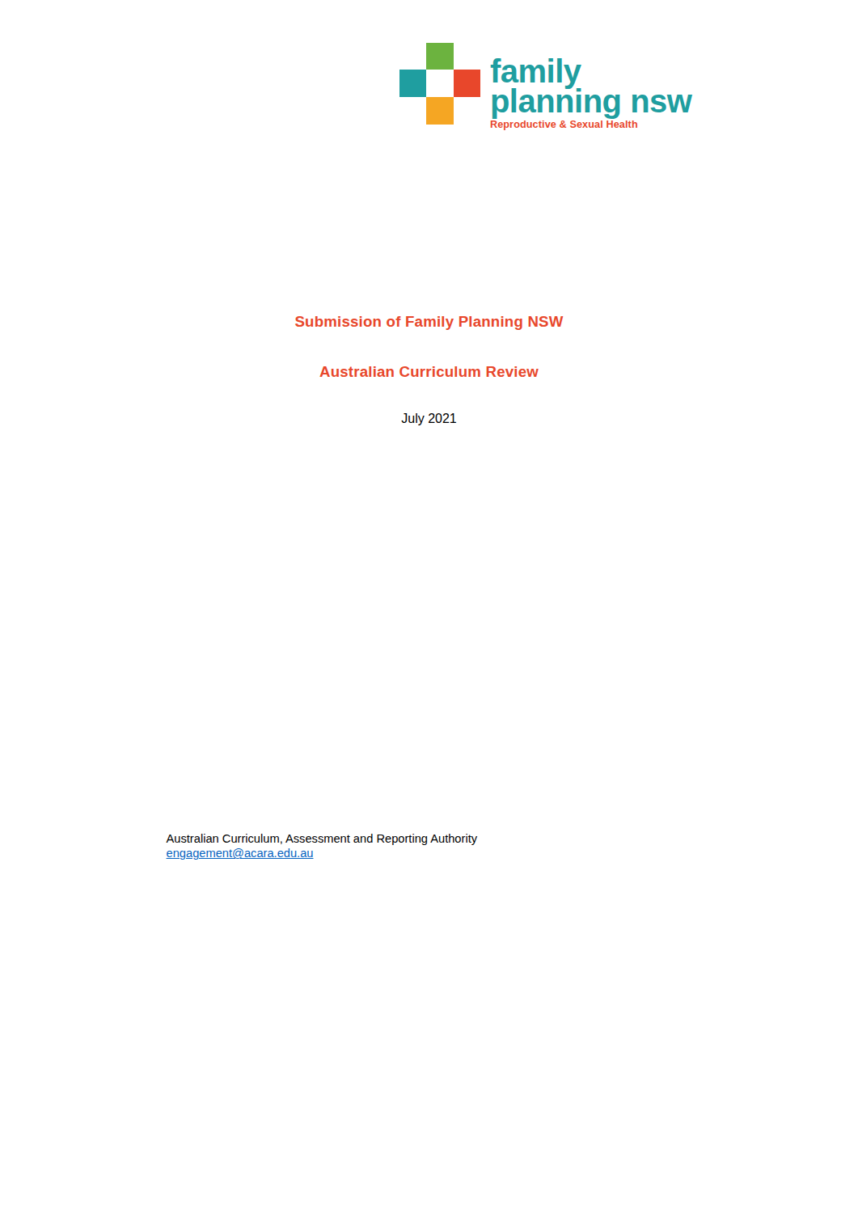family planning nsw Reproductive & Sexual Health
Submission of Family Planning NSW
Australian Curriculum Review
July 2021
Australian Curriculum, Assessment and Reporting Authority
engagement@acara.edu.au